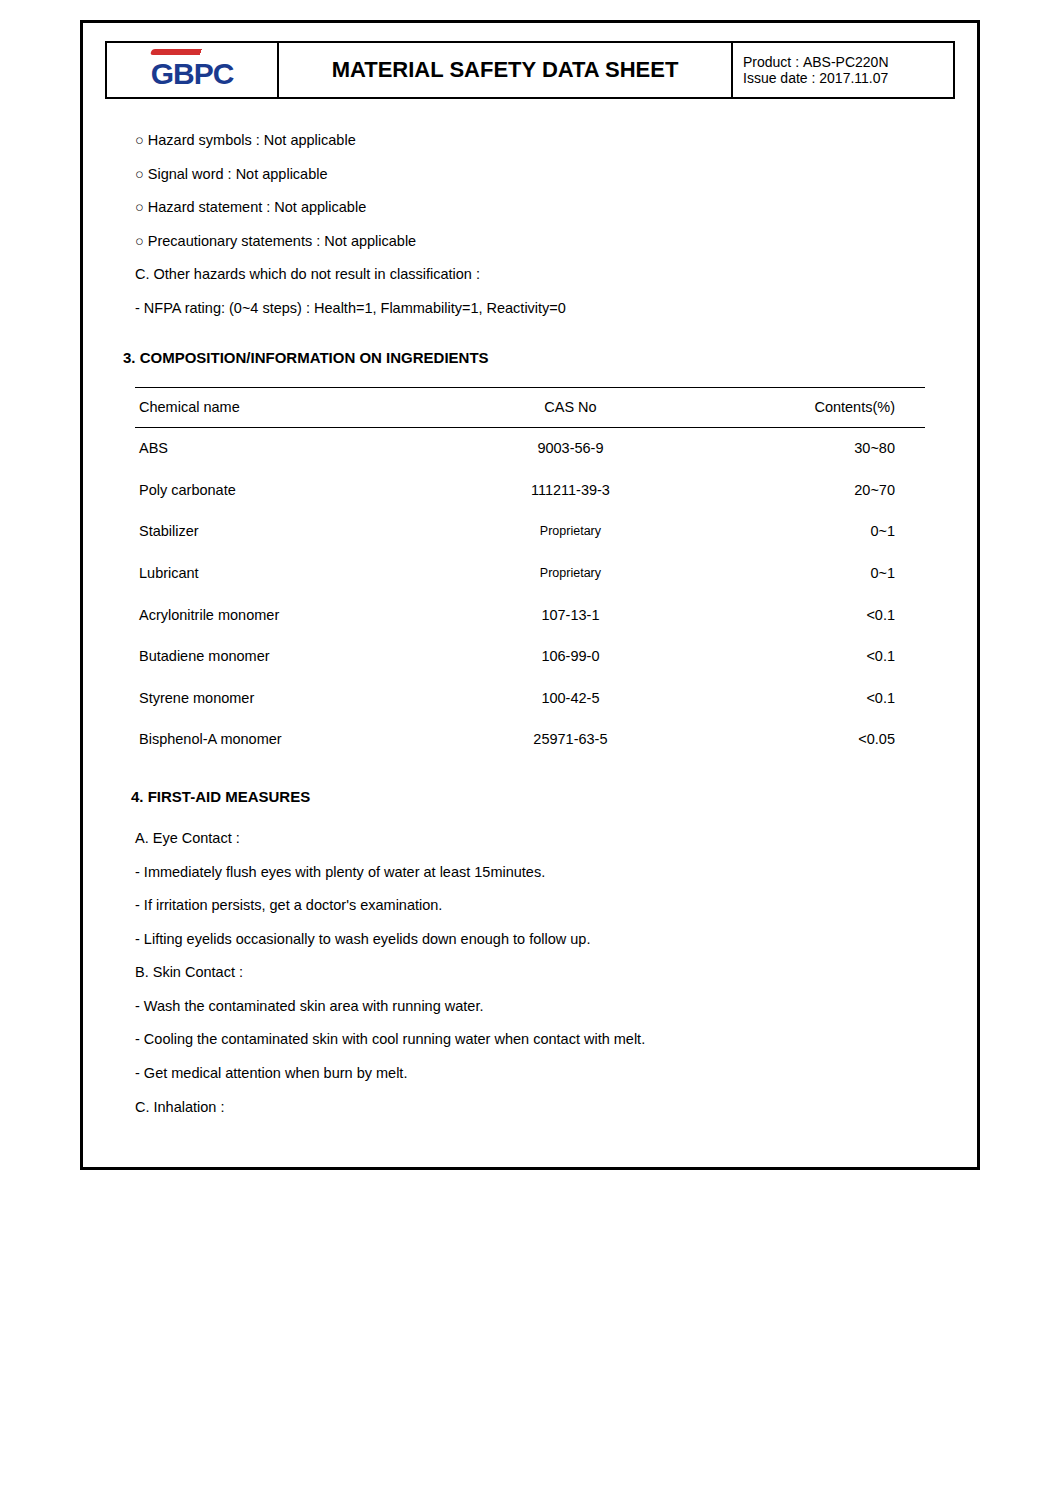GBPC
MATERIAL SAFETY DATA SHEET
Product : ABS-PC220N
Issue date : 2017.11.07
○ Hazard symbols : Not applicable
○ Signal word : Not applicable
○ Hazard statement : Not applicable
○ Precautionary statements : Not applicable
C. Other hazards which do not result in classification :
- NFPA rating: (0~4 steps) : Health=1, Flammability=1, Reactivity=0
3. COMPOSITION/INFORMATION ON INGREDIENTS
| Chemical name | CAS No | Contents(%) |
| --- | --- | --- |
| ABS | 9003-56-9 | 30~80 |
| Poly carbonate | 111211-39-3 | 20~70 |
| Stabilizer | Proprietary | 0~1 |
| Lubricant | Proprietary | 0~1 |
| Acrylonitrile monomer | 107-13-1 | <0.1 |
| Butadiene monomer | 106-99-0 | <0.1 |
| Styrene monomer | 100-42-5 | <0.1 |
| Bisphenol-A monomer | 25971-63-5 | <0.05 |
4. FIRST-AID MEASURES
A. Eye Contact :
- Immediately flush eyes with plenty of water at least 15minutes.
- If irritation persists, get a doctor's examination.
- Lifting eyelids occasionally to wash eyelids down enough to follow up.
B. Skin Contact :
- Wash the contaminated skin area with running water.
- Cooling the contaminated skin with cool running water when contact with melt.
- Get medical attention when burn by melt.
C. Inhalation :